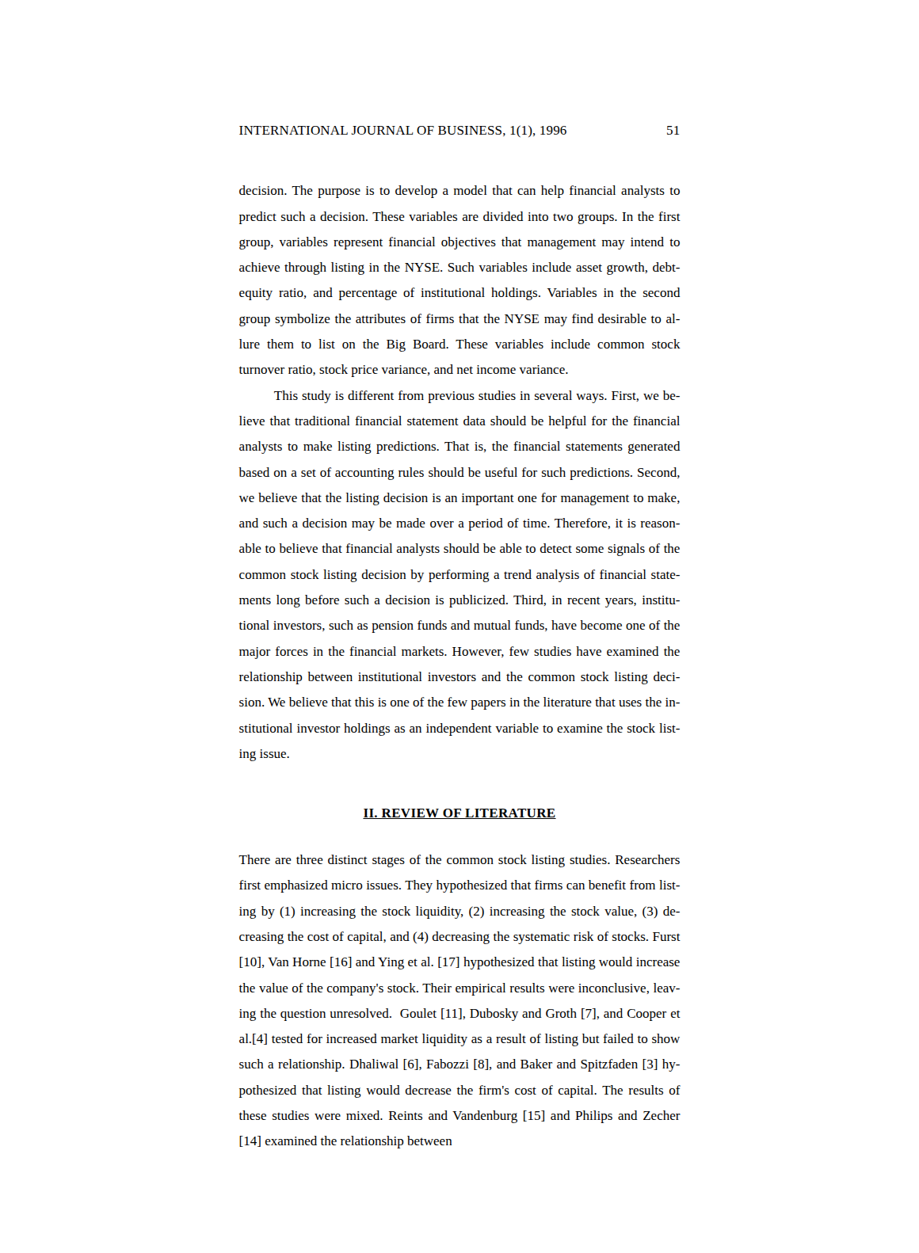International Journal of Business, 1(1), 1996 51
decision. The purpose is to develop a model that can help financial analysts to predict such a decision. These variables are divided into two groups. In the first group, variables represent financial objectives that management may intend to achieve through listing in the NYSE. Such variables include asset growth, debt-equity ratio, and percentage of institutional holdings. Variables in the second group symbolize the attributes of firms that the NYSE may find desirable to allure them to list on the Big Board. These variables include common stock turnover ratio, stock price variance, and net income variance.
This study is different from previous studies in several ways. First, we believe that traditional financial statement data should be helpful for the financial analysts to make listing predictions. That is, the financial statements generated based on a set of accounting rules should be useful for such predictions. Second, we believe that the listing decision is an important one for management to make, and such a decision may be made over a period of time. Therefore, it is reasonable to believe that financial analysts should be able to detect some signals of the common stock listing decision by performing a trend analysis of financial statements long before such a decision is publicized. Third, in recent years, institutional investors, such as pension funds and mutual funds, have become one of the major forces in the financial markets. However, few studies have examined the relationship between institutional investors and the common stock listing decision. We believe that this is one of the few papers in the literature that uses the institutional investor holdings as an independent variable to examine the stock listing issue.
II. Review of Literature
There are three distinct stages of the common stock listing studies. Researchers first emphasized micro issues. They hypothesized that firms can benefit from listing by (1) increasing the stock liquidity, (2) increasing the stock value, (3) decreasing the cost of capital, and (4) decreasing the systematic risk of stocks. Furst [10], Van Horne [16] and Ying et al. [17] hypothesized that listing would increase the value of the company's stock. Their empirical results were inconclusive, leaving the question unresolved. Goulet [11], Dubosky and Groth [7], and Cooper et al.[4] tested for increased market liquidity as a result of listing but failed to show such a relationship. Dhaliwal [6], Fabozzi [8], and Baker and Spitzfaden [3] hypothesized that listing would decrease the firm's cost of capital. The results of these studies were mixed. Reints and Vandenburg [15] and Philips and Zecher [14] examined the relationship between